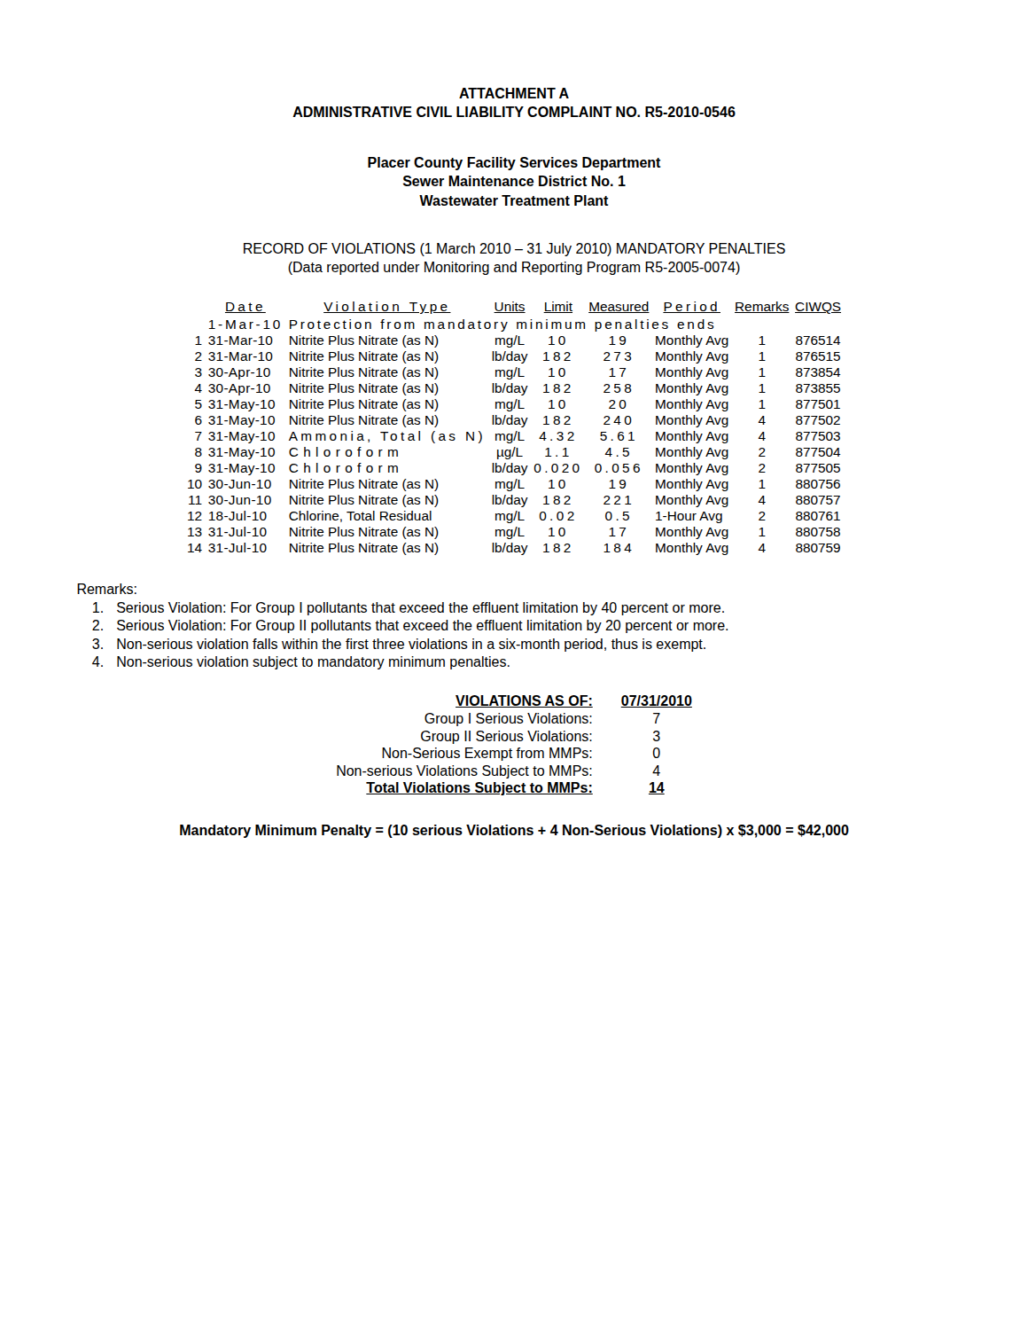ATTACHMENT A
ADMINISTRATIVE CIVIL LIABILITY COMPLAINT NO. R5-2010-0546
Placer County Facility Services Department
Sewer Maintenance District No. 1
Wastewater Treatment Plant
RECORD OF VIOLATIONS (1 March 2010 – 31 July 2010) MANDATORY PENALTIES
(Data reported under Monitoring and Reporting Program R5-2005-0074)
| | Date | Violation Type | Units | Limit | Measured | Period | Remarks | CIWQS |
| --- | --- | --- | --- | --- | --- | --- | --- | --- |
| | 1-Mar-10 | Protection from mandatory minimum penalties ends |
| 1 | 31-Mar-10 | Nitrite Plus Nitrate (as N) | mg/L | 10 | 19 | Monthly Avg | 1 | 876514 |
| 2 | 31-Mar-10 | Nitrite Plus Nitrate (as N) | lb/day | 182 | 273 | Monthly Avg | 1 | 876515 |
| 3 | 30-Apr-10 | Nitrite Plus Nitrate (as N) | mg/L | 10 | 17 | Monthly Avg | 1 | 873854 |
| 4 | 30-Apr-10 | Nitrite Plus Nitrate (as N) | lb/day | 182 | 258 | Monthly Avg | 1 | 873855 |
| 5 | 31-May-10 | Nitrite Plus Nitrate (as N) | mg/L | 10 | 20 | Monthly Avg | 1 | 877501 |
| 6 | 31-May-10 | Nitrite Plus Nitrate (as N) | lb/day | 182 | 240 | Monthly Avg | 4 | 877502 |
| 7 | 31-May-10 | Ammonia, Total (as N) | mg/L | 4.32 | 5.61 | Monthly Avg | 4 | 877503 |
| 8 | 31-May-10 | Chloroform | µg/L | 1.1 | 4.5 | Monthly Avg | 2 | 877504 |
| 9 | 31-May-10 | Chloroform | lb/day | 0.020 | 0.056 | Monthly Avg | 2 | 877505 |
| 10 | 30-Jun-10 | Nitrite Plus Nitrate (as N) | mg/L | 10 | 19 | Monthly Avg | 1 | 880756 |
| 11 | 30-Jun-10 | Nitrite Plus Nitrate (as N) | lb/day | 182 | 221 | Monthly Avg | 4 | 880757 |
| 12 | 18-Jul-10 | Chlorine, Total Residual | mg/L | 0.02 | 0.5 | 1-Hour Avg | 2 | 880761 |
| 13 | 31-Jul-10 | Nitrite Plus Nitrate (as N) | mg/L | 10 | 17 | Monthly Avg | 1 | 880758 |
| 14 | 31-Jul-10 | Nitrite Plus Nitrate (as N) | lb/day | 182 | 184 | Monthly Avg | 4 | 880759 |
Remarks:
Serious Violation: For Group I pollutants that exceed the effluent limitation by 40 percent or more.
Serious Violation: For Group II pollutants that exceed the effluent limitation by 20 percent or more.
Non-serious violation falls within the first three violations in a six-month period, thus is exempt.
Non-serious violation subject to mandatory minimum penalties.
| VIOLATIONS AS OF: | 07/31/2010 |
| Group I Serious Violations: | 7 |
| Group II Serious Violations: | 3 |
| Non-Serious Exempt from MMPs: | 0 |
| Non-serious Violations Subject to MMPs: | 4 |
| Total Violations Subject to MMPs: | 14 |
Mandatory Minimum Penalty = (10 serious Violations + 4 Non-Serious Violations) x $3,000 = $42,000